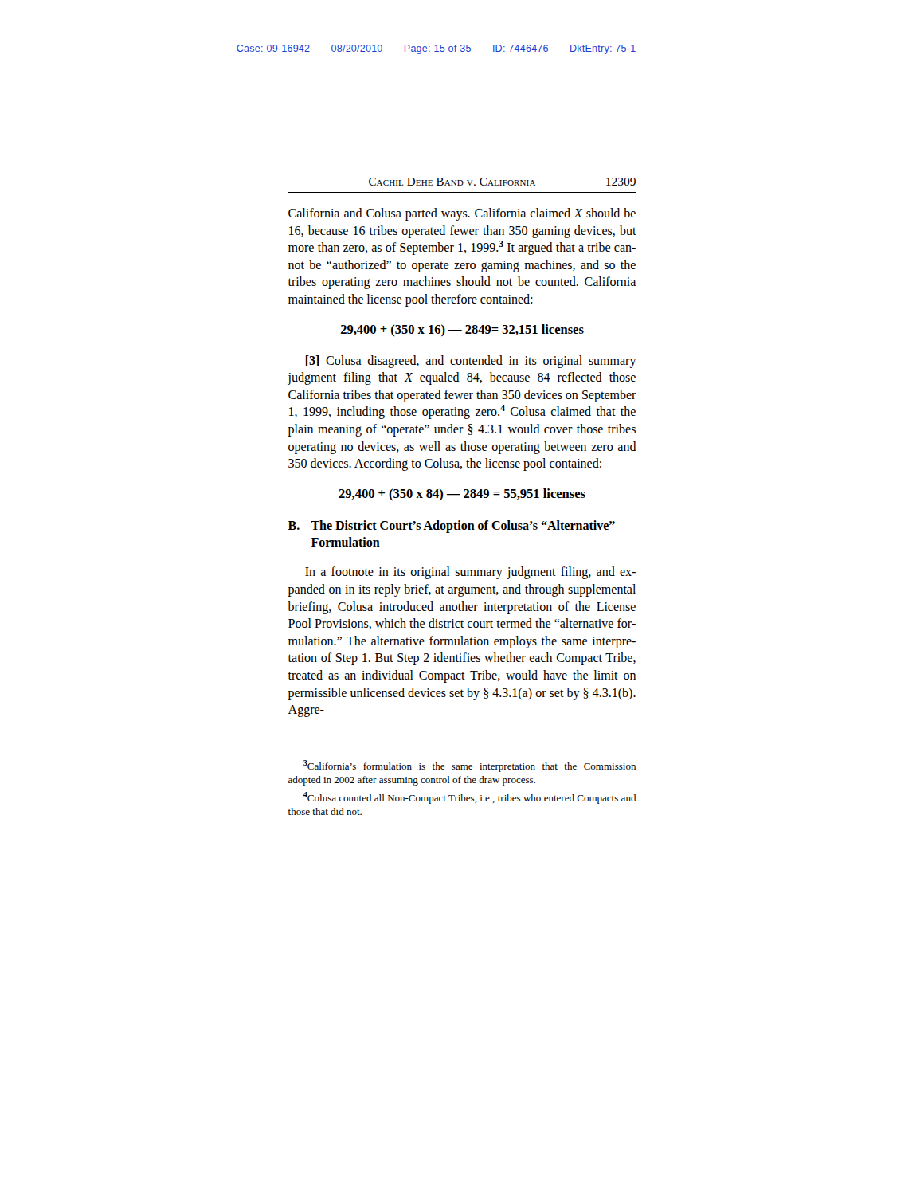Case: 09-1694208/20/2010 Page: 15 of 35 ID: 7446476 DktEntry: 75-1
Cachil Dehe Band v. California 12309
California and Colusa parted ways. California claimed X should be 16, because 16 tribes operated fewer than 350 gaming devices, but more than zero, as of September 1, 1999.3 It argued that a tribe cannot be “authorized” to operate zero gaming machines, and so the tribes operating zero machines should not be counted. California maintained the license pool therefore contained:
29,400 + (350 x 16) — 2849= 32,151 licenses
[3] Colusa disagreed, and contended in its original summary judgment filing that X equaled 84, because 84 reflected those California tribes that operated fewer than 350 devices on September 1, 1999, including those operating zero.4 Colusa claimed that the plain meaning of “operate” under § 4.3.1 would cover those tribes operating no devices, as well as those operating between zero and 350 devices. According to Colusa, the license pool contained:
29,400 + (350 x 84) — 2849 = 55,951 licenses
B. The District Court’s Adoption of Colusa’s “Alternative” Formulation
In a footnote in its original summary judgment filing, and expanded on in its reply brief, at argument, and through supplemental briefing, Colusa introduced another interpretation of the License Pool Provisions, which the district court termed the “alternative formulation.” The alternative formulation employs the same interpretation of Step 1. But Step 2 identifies whether each Compact Tribe, treated as an individual Compact Tribe, would have the limit on permissible unlicensed devices set by § 4.3.1(a) or set by § 4.3.1(b). Aggre-
3 California’s formulation is the same interpretation that the Commission adopted in 2002 after assuming control of the draw process.
4 Colusa counted all Non-Compact Tribes, i.e., tribes who entered Compacts and those that did not.